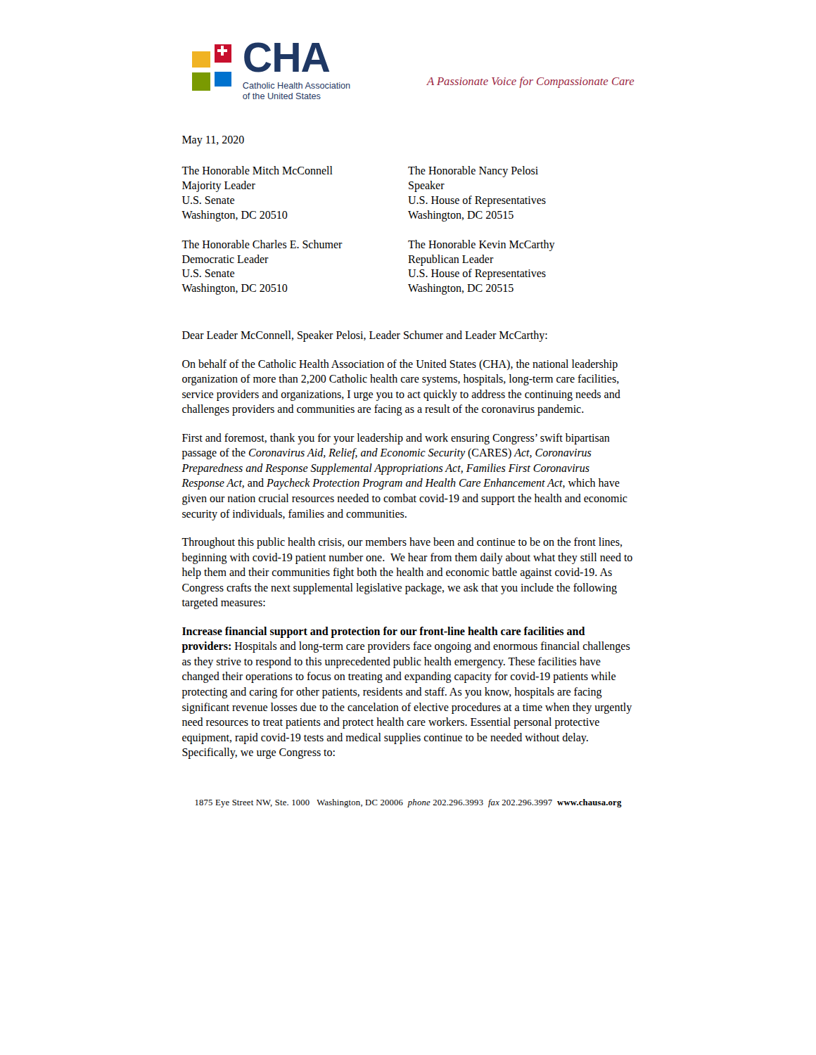CHA
Catholic Health Association
of the United States
A Passionate Voice for Compassionate Care
May 11, 2020
| The Honorable Mitch McConnell Majority Leader U.S. Senate Washington, DC 20510 | The Honorable Nancy Pelosi Speaker U.S. House of Representatives Washington, DC 20515 |
| The Honorable Charles E. Schumer Democratic Leader U.S. Senate Washington, DC 20510 | The Honorable Kevin McCarthy Republican Leader U.S. House of Representatives Washington, DC 20515 |
Dear Leader McConnell, Speaker Pelosi, Leader Schumer and Leader McCarthy:
On behalf of the Catholic Health Association of the United States (CHA), the national leadership organization of more than 2,200 Catholic health care systems, hospitals, long-term care facilities, service providers and organizations, I urge you to act quickly to address the continuing needs and challenges providers and communities are facing as a result of the coronavirus pandemic.
First and foremost, thank you for your leadership and work ensuring Congress’ swift bipartisan passage of the Coronavirus Aid, Relief, and Economic Security (CARES) Act, Coronavirus Preparedness and Response Supplemental Appropriations Act, Families First Coronavirus Response Act, and Paycheck Protection Program and Health Care Enhancement Act, which have given our nation crucial resources needed to combat covid-19 and support the health and economic security of individuals, families and communities.
Throughout this public health crisis, our members have been and continue to be on the front lines, beginning with covid-19 patient number one. We hear from them daily about what they still need to help them and their communities fight both the health and economic battle against covid-19. As Congress crafts the next supplemental legislative package, we ask that you include the following targeted measures:
Increase financial support and protection for our front-line health care facilities and providers: Hospitals and long-term care providers face ongoing and enormous financial challenges as they strive to respond to this unprecedented public health emergency. These facilities have changed their operations to focus on treating and expanding capacity for covid-19 patients while protecting and caring for other patients, residents and staff. As you know, hospitals are facing significant revenue losses due to the cancelation of elective procedures at a time when they urgently need resources to treat patients and protect health care workers. Essential personal protective equipment, rapid covid-19 tests and medical supplies continue to be needed without delay. Specifically, we urge Congress to:
1875 Eye Street NW, Ste. 1000 Washington, DC 20006 phone 202.296.3993 fax 202.296.3997 www.chausa.org